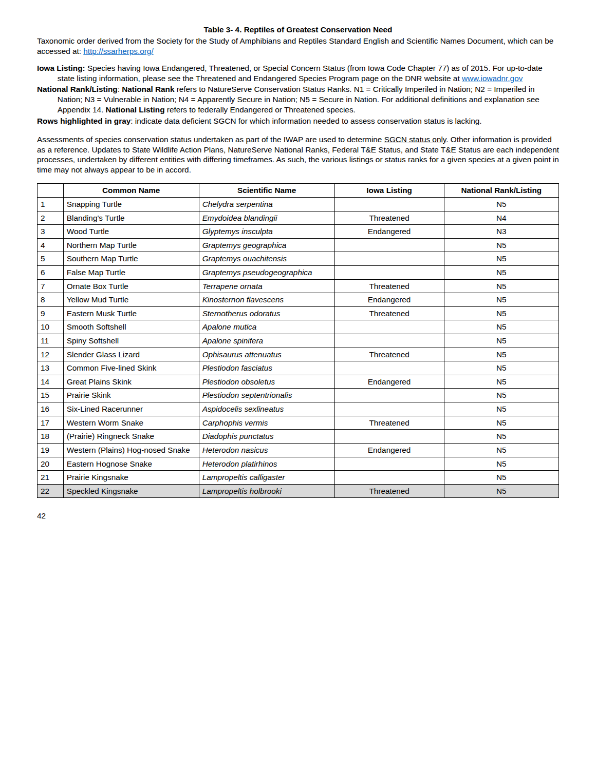Table 3- 4. Reptiles of Greatest Conservation Need
Taxonomic order derived from the Society for the Study of Amphibians and Reptiles Standard English and Scientific Names Document, which can be accessed at: http://ssarherps.org/
Iowa Listing: Species having Iowa Endangered, Threatened, or Special Concern Status (from Iowa Code Chapter 77) as of 2015. For up-to-date state listing information, please see the Threatened and Endangered Species Program page on the DNR website at www.iowadnr.gov
National Rank/Listing: National Rank refers to NatureServe Conservation Status Ranks. N1 = Critically Imperiled in Nation; N2 = Imperiled in Nation; N3 = Vulnerable in Nation; N4 = Apparently Secure in Nation; N5 = Secure in Nation. For additional definitions and explanation see Appendix 14. National Listing refers to federally Endangered or Threatened species.
Rows highlighted in gray: indicate data deficient SGCN for which information needed to assess conservation status is lacking.
Assessments of species conservation status undertaken as part of the IWAP are used to determine SGCN status only. Other information is provided as a reference. Updates to State Wildlife Action Plans, NatureServe National Ranks, Federal T&E Status, and State T&E Status are each independent processes, undertaken by different entities with differing timeframes. As such, the various listings or status ranks for a given species at a given point in time may not always appear to be in accord.
| | Common Name | Scientific Name | Iowa Listing | National Rank/Listing |
| --- | --- | --- | --- | --- |
| 1 | Snapping Turtle | Chelydra serpentina | | N5 |
| 2 | Blanding's Turtle | Emydoidea blandingii | Threatened | N4 |
| 3 | Wood Turtle | Glyptemys insculpta | Endangered | N3 |
| 4 | Northern Map Turtle | Graptemys geographica | | N5 |
| 5 | Southern Map Turtle | Graptemys ouachitensis | | N5 |
| 6 | False Map Turtle | Graptemys pseudogeographica | | N5 |
| 7 | Ornate Box Turtle | Terrapene ornata | Threatened | N5 |
| 8 | Yellow Mud Turtle | Kinosternon flavescens | Endangered | N5 |
| 9 | Eastern Musk Turtle | Sternotherus odoratus | Threatened | N5 |
| 10 | Smooth Softshell | Apalone mutica | | N5 |
| 11 | Spiny Softshell | Apalone spinifera | | N5 |
| 12 | Slender Glass Lizard | Ophisaurus attenuatus | Threatened | N5 |
| 13 | Common Five-lined Skink | Plestiodon fasciatus | | N5 |
| 14 | Great Plains Skink | Plestiodon obsoletus | Endangered | N5 |
| 15 | Prairie Skink | Plestiodon septentrionalis | | N5 |
| 16 | Six-Lined Racerunner | Aspidocelis sexlineatus | | N5 |
| 17 | Western Worm Snake | Carphophis vermis | Threatened | N5 |
| 18 | (Prairie) Ringneck Snake | Diadophis punctatus | | N5 |
| 19 | Western (Plains) Hog-nosed Snake | Heterodon nasicus | Endangered | N5 |
| 20 | Eastern Hognose Snake | Heterodon platirhinos | | N5 |
| 21 | Prairie Kingsnake | Lampropeltis calligaster | | N5 |
| 22 | Speckled Kingsnake | Lampropeltis holbrooki | Threatened | N5 |
42